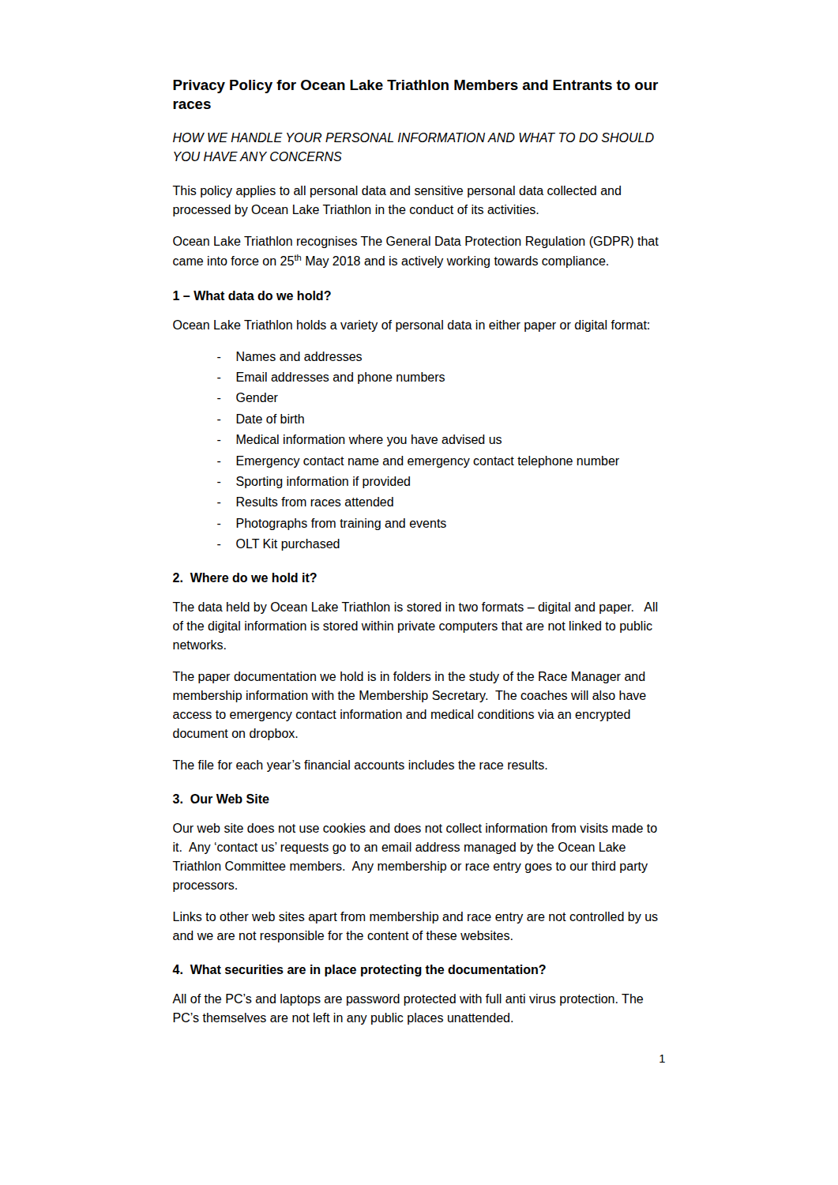Privacy Policy for Ocean Lake Triathlon Members and Entrants to our races
HOW WE HANDLE YOUR PERSONAL INFORMATION AND WHAT TO DO SHOULD YOU HAVE ANY CONCERNS
This policy applies to all personal data and sensitive personal data collected and processed by Ocean Lake Triathlon in the conduct of its activities.
Ocean Lake Triathlon recognises The General Data Protection Regulation (GDPR) that came into force on 25th May 2018 and is actively working towards compliance.
1 – What data do we hold?
Ocean Lake Triathlon holds a variety of personal data in either paper or digital format:
Names and addresses
Email addresses and phone numbers
Gender
Date of birth
Medical information where you have advised us
Emergency contact name and emergency contact telephone number
Sporting information if provided
Results from races attended
Photographs from training and events
OLT Kit purchased
2. Where do we hold it?
The data held by Ocean Lake Triathlon is stored in two formats – digital and paper. All of the digital information is stored within private computers that are not linked to public networks.
The paper documentation we hold is in folders in the study of the Race Manager and membership information with the Membership Secretary. The coaches will also have access to emergency contact information and medical conditions via an encrypted document on dropbox.
The file for each year’s financial accounts includes the race results.
3. Our Web Site
Our web site does not use cookies and does not collect information from visits made to it. Any ‘contact us’ requests go to an email address managed by the Ocean Lake Triathlon Committee members. Any membership or race entry goes to our third party processors.
Links to other web sites apart from membership and race entry are not controlled by us and we are not responsible for the content of these websites.
4. What securities are in place protecting the documentation?
All of the PC’s and laptops are password protected with full anti virus protection. The PC’s themselves are not left in any public places unattended.
1